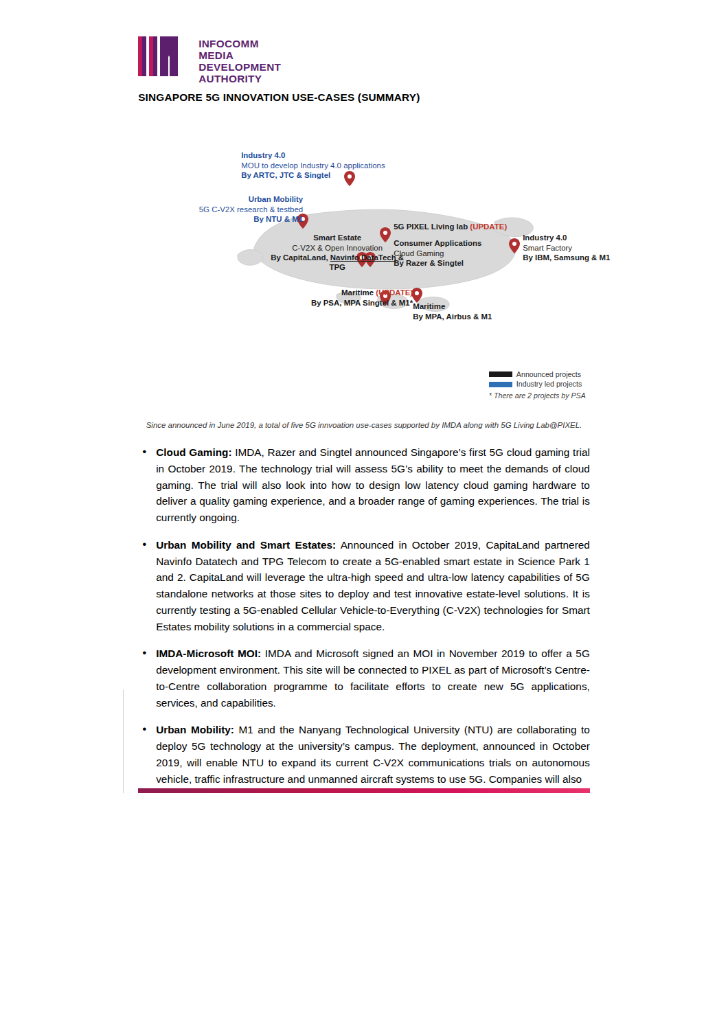INFOCOMM
MEDIA
DEVELOPMENT
AUTHORITY
SINGAPORE 5G INNOVATION USE-CASES (SUMMARY)
Industry 4.0
MOU to develop Industry 4.0 applications
By ARTC, JTC & Singtel
Urban Mobility
5G C-V2X research & testbed
By NTU & M1
Smart Estate
C-V2X & Open Innovation
By CapitaLand, Navinfo DataTech &
TPG
5G PIXEL Living lab (UPDATE)
Consumer Applications
Cloud Gaming
By Razer & Singtel
Industry 4.0
Smart Factory
By IBM, Samsung & M1
Maritime (UPDATE)
By PSA, MPA Singtel & M1*
Maritime
By MPA, Airbus & M1
Announced projects
Industry led projects
* There are 2 projects by PSA
Since announced in June 2019, a total of five 5G innvoation use-cases supported by IMDA along with 5G Living Lab@PIXEL.
Cloud Gaming: IMDA, Razer and Singtel announced Singapore’s first 5G cloud gaming trial in October 2019. The technology trial will assess 5G’s ability to meet the demands of cloud gaming. The trial will also look into how to design low latency cloud gaming hardware to deliver a quality gaming experience, and a broader range of gaming experiences. The trial is currently ongoing.
Urban Mobility and Smart Estates: Announced in October 2019, CapitaLand partnered Navinfo Datatech and TPG Telecom to create a 5G-enabled smart estate in Science Park 1 and 2. CapitaLand will leverage the ultra-high speed and ultra-low latency capabilities of 5G standalone networks at those sites to deploy and test innovative estate-level solutions. It is currently testing a 5G-enabled Cellular Vehicle-to-Everything (C-V2X) technologies for Smart Estates mobility solutions in a commercial space.
IMDA-Microsoft MOI: IMDA and Microsoft signed an MOI in November 2019 to offer a 5G development environment. This site will be connected to PIXEL as part of Microsoft’s Centre-to-Centre collaboration programme to facilitate efforts to create new 5G applications, services, and capabilities.
Urban Mobility: M1 and the Nanyang Technological University (NTU) are collaborating to deploy 5G technology at the university’s campus. The deployment, announced in October 2019, will enable NTU to expand its current C-V2X communications trials on autonomous vehicle, traffic infrastructure and unmanned aircraft systems to use 5G. Companies will also